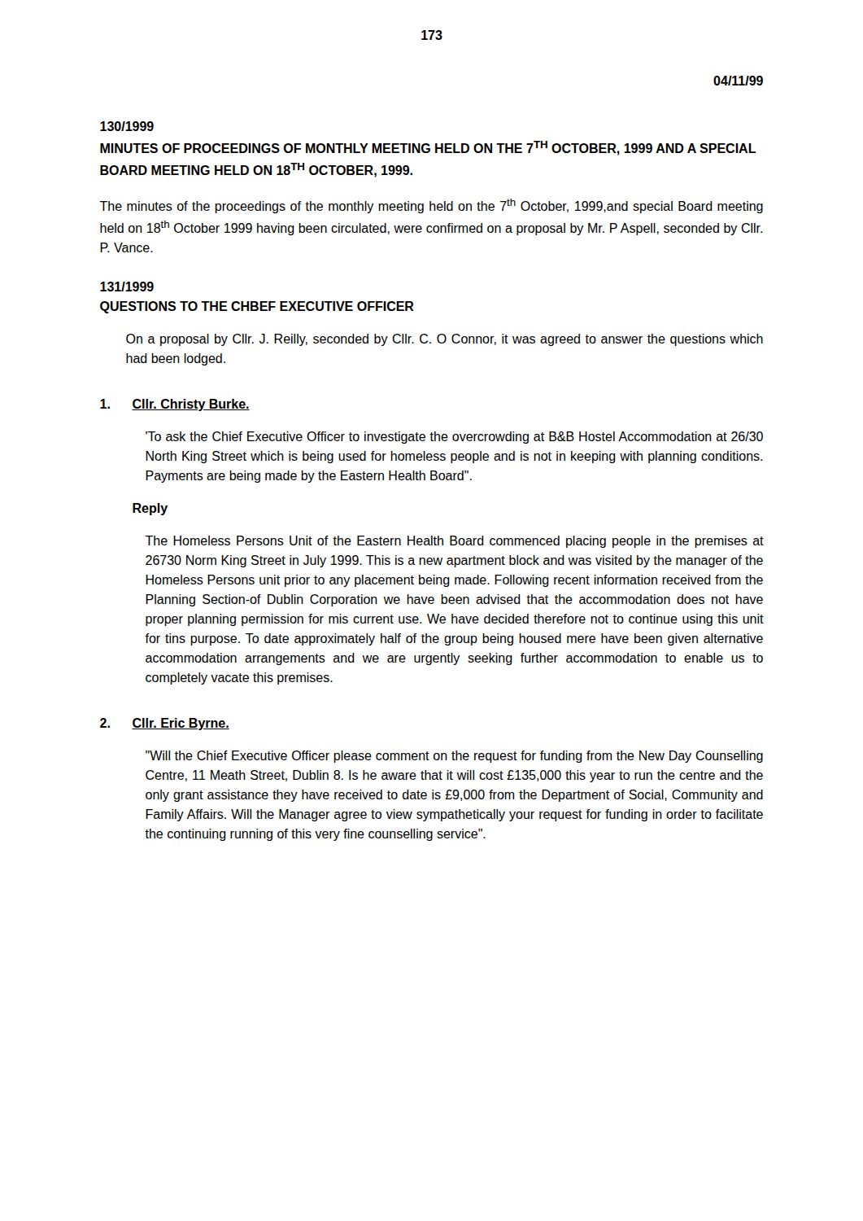173
04/11/99
130/1999
Minutes of Proceedings of Monthly Meeting held on the 7th October, 1999 and a Special Board Meeting held on 18th October, 1999.
The minutes of the proceedings of the monthly meeting held on the 7th October, 1999,and special Board meeting held on 18th October 1999 having been circulated, were confirmed on a proposal by Mr. P Aspell, seconded by Cllr. P. Vance.
131/1999
Questions to the CHBEF Executive Officer
On a proposal by Cllr. J. Reilly, seconded by Cllr. C. O Connor, it was agreed to answer the questions which had been lodged.
Cllr. Christy Burke.
'To ask the Chief Executive Officer to investigate the overcrowding at B&B Hostel Accommodation at 26/30 North King Street which is being used for homeless people and is not in keeping with planning conditions. Payments are being made by the Eastern Health Board".
Reply
The Homeless Persons Unit of the Eastern Health Board commenced placing people in the premises at 26730 Norm King Street in July 1999. This is a new apartment block and was visited by the manager of the Homeless Persons unit prior to any placement being made. Following recent information received from the Planning Section-of Dublin Corporation we have been advised that the accommodation does not have proper planning permission for mis current use. We have decided therefore not to continue using this unit for tins purpose. To date approximately half of the group being housed mere have been given alternative accommodation arrangements and we are urgently seeking further accommodation to enable us to completely vacate this premises.
Cllr. Eric Byrne.
"Will the Chief Executive Officer please comment on the request for funding from the New Day Counselling Centre, 11 Meath Street, Dublin 8. Is he aware that it will cost £135,000 this year to run the centre and the only grant assistance they have received to date is £9,000 from the Department of Social, Community and Family Affairs. Will the Manager agree to view sympathetically your request for funding in order to facilitate the continuing running of this very fine counselling service".